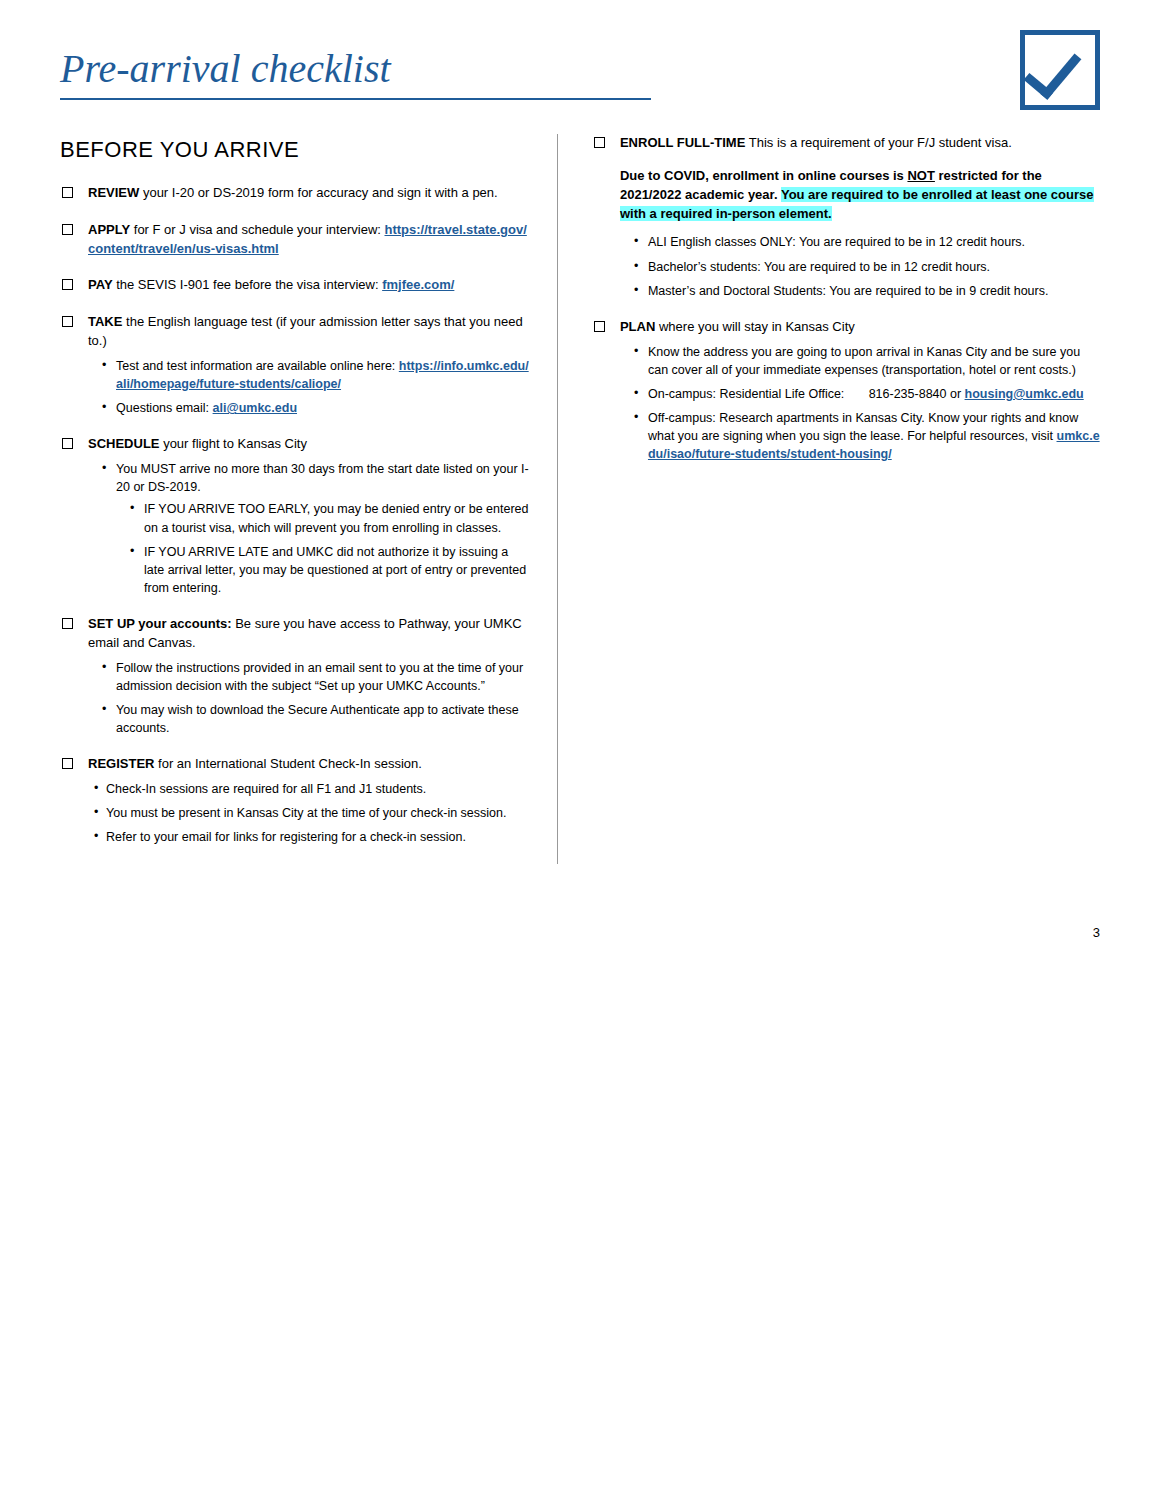Pre-arrival checklist
BEFORE YOU ARRIVE
REVIEW your I-20 or DS-2019 form for accuracy and sign it with a pen.
APPLY for F or J visa and schedule your interview: https://travel.state.gov/ content/travel/en/us-visas.html
PAY the SEVIS I-901 fee before the visa interview: fmjfee.com/
TAKE the English language test (if your admission letter says that you need to.)
Test and test information are available online here: https://info.umkc.edu/ali/homepage/future-students/caliope/
Questions email: ali@umkc.edu
SCHEDULE your flight to Kansas City
You MUST arrive no more than 30 days from the start date listed on your I-20 or DS-2019.
IF YOU ARRIVE TOO EARLY, you may be denied entry or be entered on a tourist visa, which will prevent you from enrolling in classes.
IF YOU ARRIVE LATE and UMKC did not authorize it by issuing a late arrival letter, you may be questioned at port of entry or prevented from entering.
SET UP your accounts: Be sure you have access to Pathway, your UMKC email and Canvas.
Follow the instructions provided in an email sent to you at the time of your admission decision with the subject “Set up your UMKC Accounts.”
You may wish to download the Secure Authenticate app to activate these accounts.
REGISTER for an International Student Check-In session.
Check-In sessions are required for all F1 and J1 students.
You must be present in Kansas City at the time of your check-in session.
Refer to your email for links for registering for a check-in session.
ENROLL FULL-TIME This is a requirement of your F/J student visa.
Due to COVID, enrollment in online courses is NOT restricted for the 2021/2022 academic year. You are required to be enrolled at least one course with a required in-person element.
ALI English classes ONLY: You are required to be in 12 credit hours.
Bachelor’s students: You are required to be in 12 credit hours.
Master’s and Doctoral Students: You are required to be in 9 credit hours.
PLAN where you will stay in Kansas City
Know the address you are going to upon arrival in Kanas City and be sure you can cover all of your immediate expenses (transportation, hotel or rent costs.)
On-campus: Residential Life Office: 816-235-8840 or housing@umkc.edu
Off-campus: Research apartments in Kansas City. Know your rights and know what you are signing when you sign the lease. For helpful resources, visit umkc.edu/isao/future-students/student-housing/
3